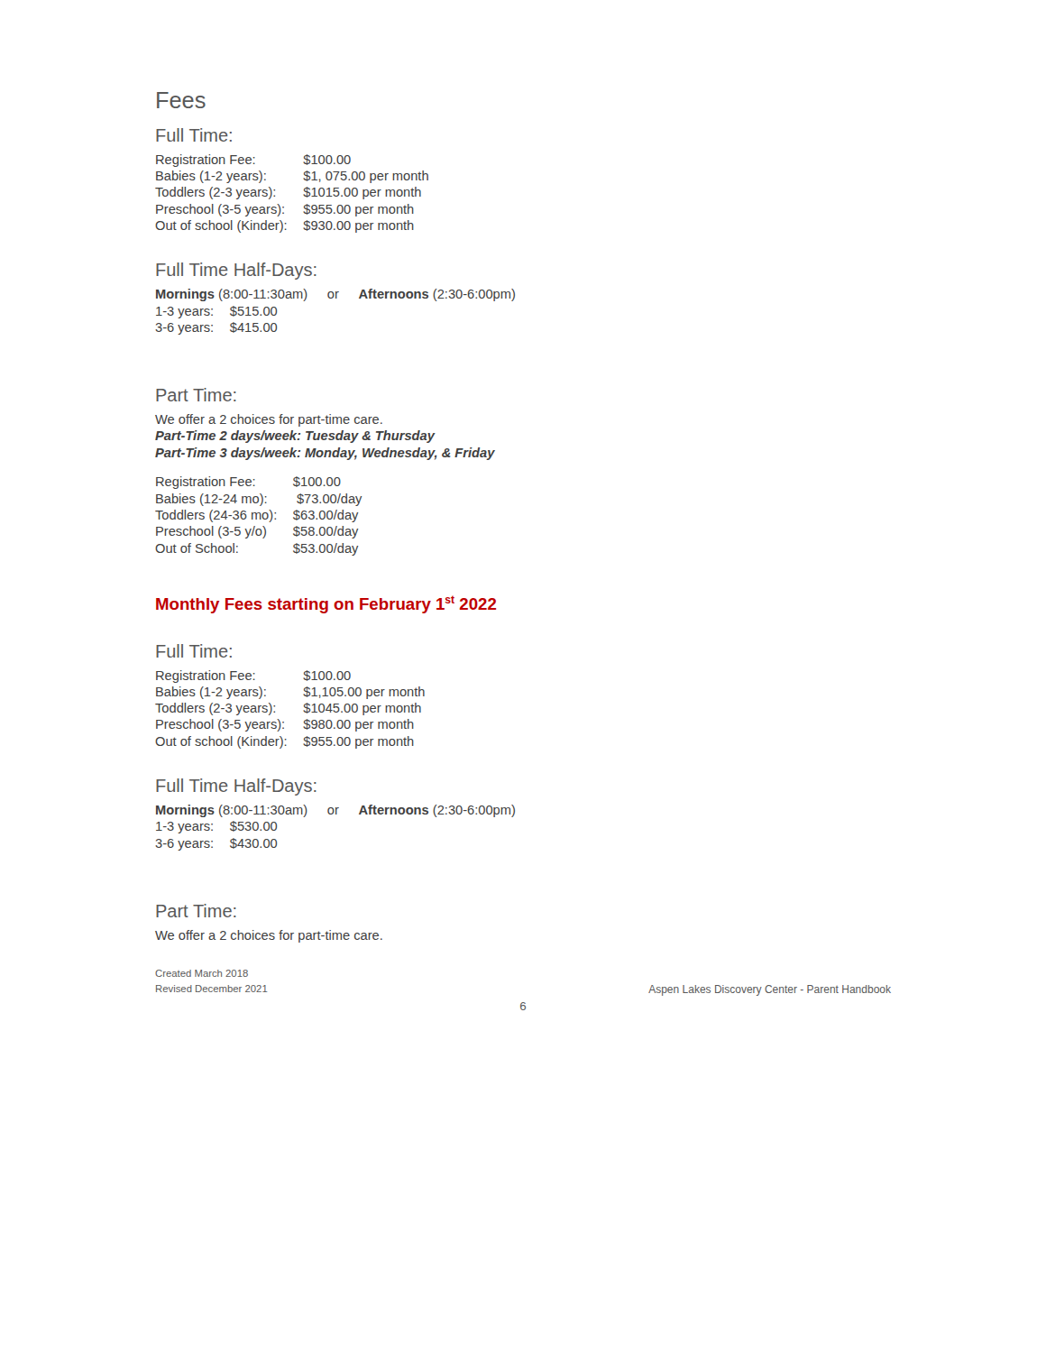Fees
Full Time:
| Registration Fee: | $100.00 |
| Babies (1-2 years): | $1, 075.00 per month |
| Toddlers (2-3 years): | $1015.00 per month |
| Preschool (3-5 years): | $955.00 per month |
| Out of school (Kinder): | $930.00 per month |
Full Time Half-Days:
Mornings (8:00-11:30am) or Afternoons (2:30-6:00pm)
| 1-3 years: | $515.00 |
| 3-6 years: | $415.00 |
Part Time:
We offer a 2 choices for part-time care.
Part-Time 2 days/week: Tuesday & Thursday
Part-Time 3 days/week: Monday, Wednesday, & Friday
| Registration Fee: | $100.00 |
| Babies (12-24 mo): | $73.00/day |
| Toddlers (24-36 mo): | $63.00/day |
| Preschool (3-5 y/o) | $58.00/day |
| Out of School: | $53.00/day |
Monthly Fees starting on February 1st 2022
Full Time:
| Registration Fee: | $100.00 |
| Babies (1-2 years): | $1,105.00 per month |
| Toddlers (2-3 years): | $1045.00 per month |
| Preschool (3-5 years): | $980.00 per month |
| Out of school (Kinder): | $955.00 per month |
Full Time Half-Days:
Mornings (8:00-11:30am) or Afternoons (2:30-6:00pm)
| 1-3 years: | $530.00 |
| 3-6 years: | $430.00 |
Part Time:
We offer a 2 choices for part-time care.
Created March 2018
Revised December 2021
Aspen Lakes Discovery Center - Parent Handbook
6